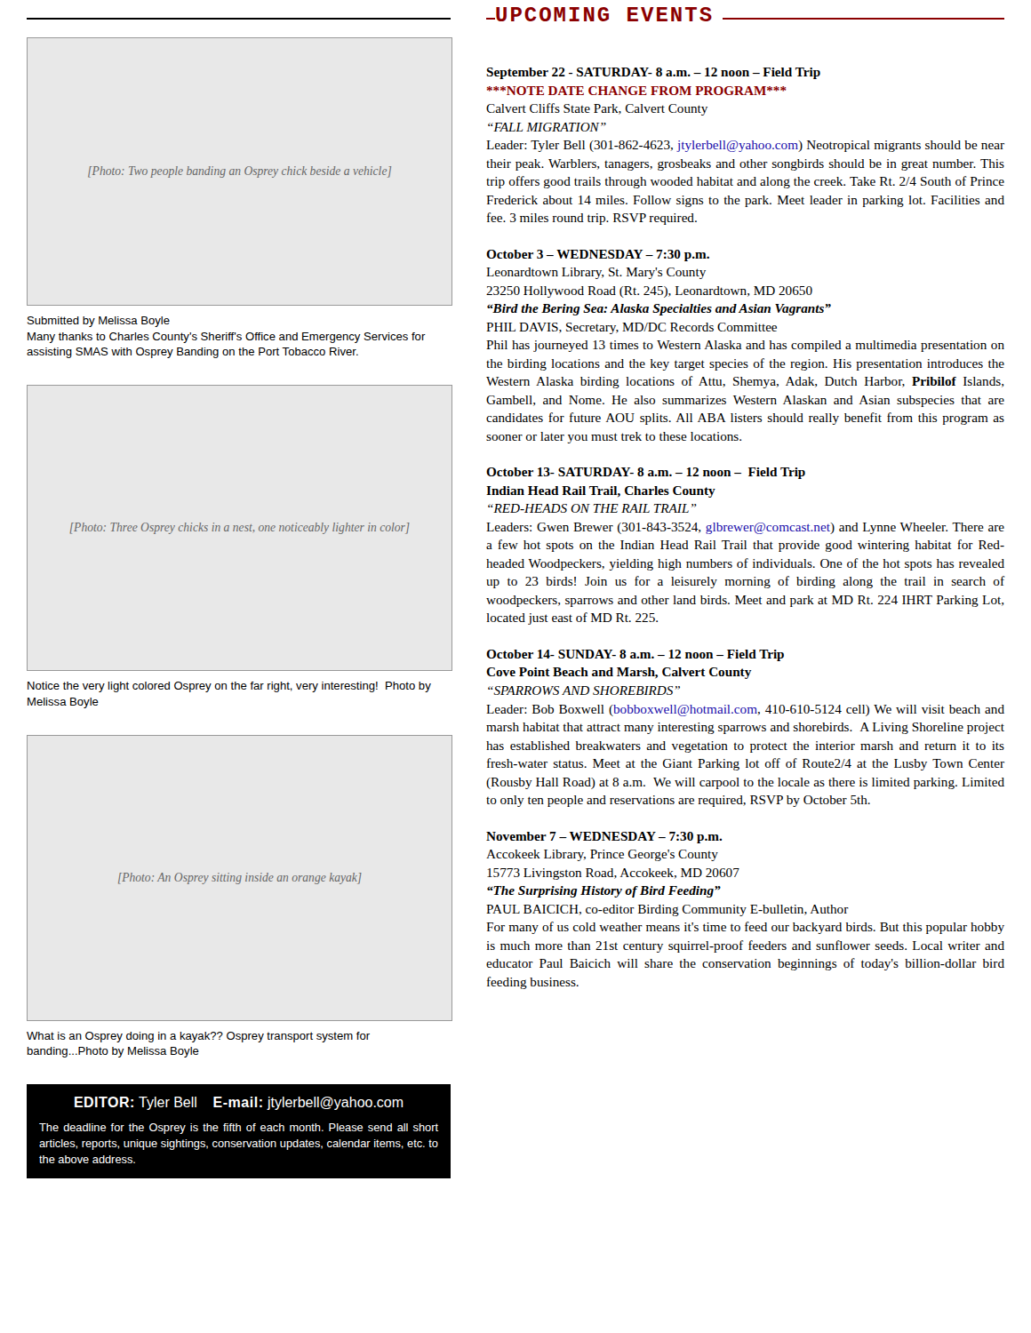[Photo: Two people banding an Osprey chick beside a vehicle]
Submitted by Melissa Boyle
Many thanks to Charles County's Sheriff's Office and Emergency Services for assisting SMAS with Osprey Banding on the Port Tobacco River.
[Photo: Three Osprey chicks in a nest, one noticeably lighter in color]
Notice the very light colored Osprey on the far right, very interesting! Photo by Melissa Boyle
[Photo: An Osprey sitting inside an orange kayak]
What is an Osprey doing in a kayak?? Osprey transport system for banding...Photo by Melissa Boyle
EDITOR: Tyler Bell E-mail: jtylerbell@yahoo.com
The deadline for the Osprey is the fifth of each month. Please send all short articles, reports, unique sightings, conservation updates, calendar items, etc. to the above address.
UPCOMING EVENTS
September 22 - SATURDAY- 8 a.m. – 12 noon – Field Trip
***NOTE DATE CHANGE FROM PROGRAM***
Calvert Cliffs State Park, Calvert County
“FALL MIGRATION”
Leader: Tyler Bell (301-862-4623, jtylerbell@yahoo.com) Neotropical migrants should be near their peak. Warblers, tanagers, grosbeaks and other songbirds should be in great number. This trip offers good trails through wooded habitat and along the creek. Take Rt. 2/4 South of Prince Frederick about 14 miles. Follow signs to the park. Meet leader in parking lot. Facilities and fee. 3 miles round trip. RSVP required.
October 3 – WEDNESDAY – 7:30 p.m.
Leonardtown Library, St. Mary's County
23250 Hollywood Road (Rt. 245), Leonardtown, MD 20650
“Bird the Bering Sea: Alaska Specialties and Asian Vagrants”
PHIL DAVIS, Secretary, MD/DC Records Committee
Phil has journeyed 13 times to Western Alaska and has compiled a multimedia presentation on the birding locations and the key target species of the region. His presentation introduces the Western Alaska birding locations of Attu, Shemya, Adak, Dutch Harbor, Pribilof Islands, Gambell, and Nome. He also summarizes Western Alaskan and Asian subspecies that are candidates for future AOU splits. All ABA listers should really benefit from this program as sooner or later you must trek to these locations.
October 13- SATURDAY- 8 a.m. – 12 noon – Field Trip
Indian Head Rail Trail, Charles County
“RED-HEADS ON THE RAIL TRAIL”
Leaders: Gwen Brewer (301-843-3524, glbrewer@comcast.net) and Lynne Wheeler. There are a few hot spots on the Indian Head Rail Trail that provide good wintering habitat for Red-headed Woodpeckers, yielding high numbers of individuals. One of the hot spots has revealed up to 23 birds! Join us for a leisurely morning of birding along the trail in search of woodpeckers, sparrows and other land birds. Meet and park at MD Rt. 224 IHRT Parking Lot, located just east of MD Rt. 225.
October 14- SUNDAY- 8 a.m. – 12 noon – Field Trip
Cove Point Beach and Marsh, Calvert County
“SPARROWS AND SHOREBIRDS”
Leader: Bob Boxwell (bobboxwell@hotmail.com, 410-610-5124 cell) We will visit beach and marsh habitat that attract many interesting sparrows and shorebirds. A Living Shoreline project has established breakwaters and vegetation to protect the interior marsh and return it to its fresh-water status. Meet at the Giant Parking lot off of Route2/4 at the Lusby Town Center (Rousby Hall Road) at 8 a.m. We will carpool to the locale as there is limited parking. Limited to only ten people and reservations are required, RSVP by October 5th.
November 7 – WEDNESDAY – 7:30 p.m.
Accokeek Library, Prince George's County
15773 Livingston Road, Accokeek, MD 20607
“The Surprising History of Bird Feeding”
PAUL BAICICH, co-editor Birding Community E-bulletin, Author
For many of us cold weather means it's time to feed our backyard birds. But this popular hobby is much more than 21st century squirrel-proof feeders and sunflower seeds. Local writer and educator Paul Baicich will share the conservation beginnings of today's billion-dollar bird feeding business.